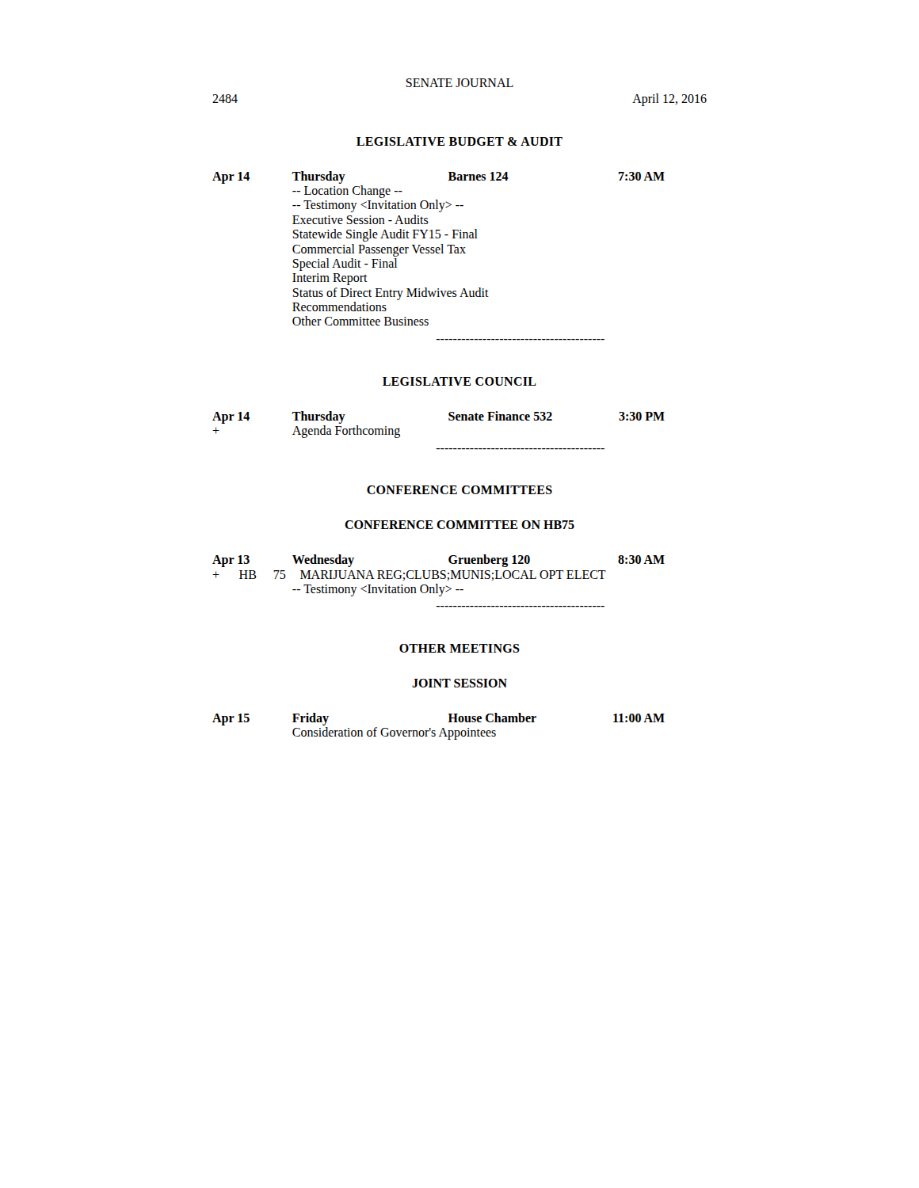SENATE JOURNAL
2484 April 12, 2016
LEGISLATIVE BUDGET & AUDIT
Apr 14 Thursday Barnes 124 7:30 AM
-- Location Change --
-- Testimony <Invitation Only> --
Executive Session - Audits
Statewide Single Audit FY15 - Final
Commercial Passenger Vessel Tax
Special Audit - Final
Interim Report
Status of Direct Entry Midwives Audit
Recommendations
Other Committee Business
----------------------------------------
LEGISLATIVE COUNCIL
Apr 14 Thursday Senate Finance 532 3:30 PM
+ Agenda Forthcoming
----------------------------------------
CONFERENCE COMMITTEES
CONFERENCE COMMITTEE ON HB75
Apr 13 Wednesday Gruenberg 120 8:30 AM
+ HB 75 MARIJUANA REG;CLUBS;MUNIS;LOCAL OPT ELECT
-- Testimony <Invitation Only> --
----------------------------------------
OTHER MEETINGS
JOINT SESSION
Apr 15 Friday House Chamber 11:00 AM
Consideration of Governor's Appointees